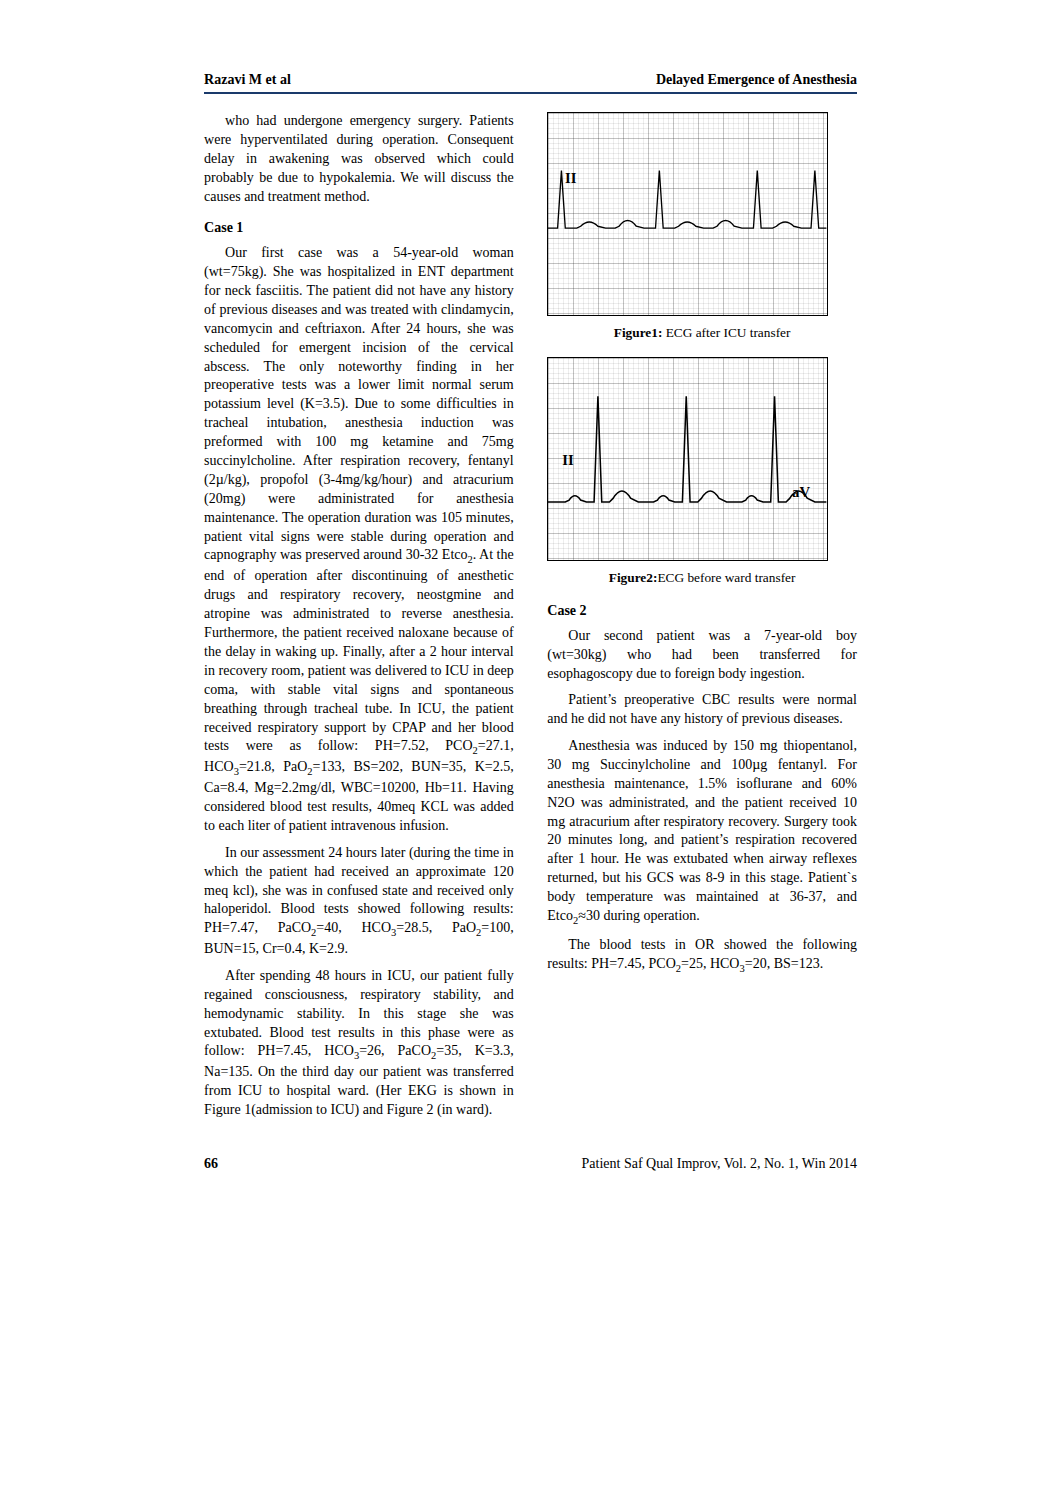Razavi M et al
Delayed Emergence of Anesthesia
who had undergone emergency surgery. Patients were hyperventilated during operation. Consequent delay in awakening was observed which could probably be due to hypokalemia. We will discuss the causes and treatment method.
Case 1
Our first case was a 54-year-old woman (wt=75kg). She was hospitalized in ENT department for neck fasciitis. The patient did not have any history of previous diseases and was treated with clindamycin, vancomycin and ceftriaxon. After 24 hours, she was scheduled for emergent incision of the cervical abscess. The only noteworthy finding in her preoperative tests was a lower limit normal serum potassium level (K=3.5). Due to some difficulties in tracheal intubation, anesthesia induction was preformed with 100 mg ketamine and 75mg succinylcholine. After respiration recovery, fentanyl (2µ/kg), propofol (3-4mg/kg/hour) and atracurium (20mg) were administrated for anesthesia maintenance. The operation duration was 105 minutes, patient vital signs were stable during operation and capnography was preserved around 30-32 Etco2. At the end of operation after discontinuing of anesthetic drugs and respiratory recovery, neostgmine and atropine was administrated to reverse anesthesia. Furthermore, the patient received naloxane because of the delay in waking up. Finally, after a 2 hour interval in recovery room, patient was delivered to ICU in deep coma, with stable vital signs and spontaneous breathing through tracheal tube. In ICU, the patient received respiratory support by CPAP and her blood tests were as follow: PH=7.52, PCO2=27.1, HCO3=21.8, PaO2=133, BS=202, BUN=35, K=2.5, Ca=8.4, Mg=2.2mg/dl, WBC=10200, Hb=11. Having considered blood test results, 40meq KCL was added to each liter of patient intravenous infusion.
In our assessment 24 hours later (during the time in which the patient had received an approximate 120 meq kcl), she was in confused state and received only haloperidol. Blood tests showed following results: PH=7.47, PaCO2=40, HCO3=28.5, PaO2=100, BUN=15, Cr=0.4, K=2.9.
After spending 48 hours in ICU, our patient fully regained consciousness, respiratory stability, and hemodynamic stability. In this stage she was extubated. Blood test results in this phase were as follow: PH=7.45, HCO3=26, PaCO2=35, K=3.3, Na=135. On the third day our patient was transferred from ICU to hospital ward. (Her EKG is shown in Figure 1(admission to ICU) and Figure 2 (in ward).
II
Figure1: ECG after ICU transfer
II aV
Figure2: ECG before ward transfer
Case 2
Our second patient was a 7-year-old boy (wt=30kg) who had been transferred for esophagoscopy due to foreign body ingestion.
Patient’s preoperative CBC results were normal and he did not have any history of previous diseases.
Anesthesia was induced by 150 mg thiopentanol, 30 mg Succinylcholine and 100µg fentanyl. For anesthesia maintenance, 1.5% isoflurane and 60% N2O was administrated, and the patient received 10 mg atracurium after respiratory recovery. Surgery took 20 minutes long, and patient’s respiration recovered after 1 hour. He was extubated when airway reflexes returned, but his GCS was 8-9 in this stage. Patient`s body temperature was maintained at 36-37, and Etco2≈30 during operation.
The blood tests in OR showed the following results: PH=7.45, PCO2=25, HCO3=20, BS=123.
66
Patient Saf Qual Improv, Vol. 2, No. 1, Win 2014